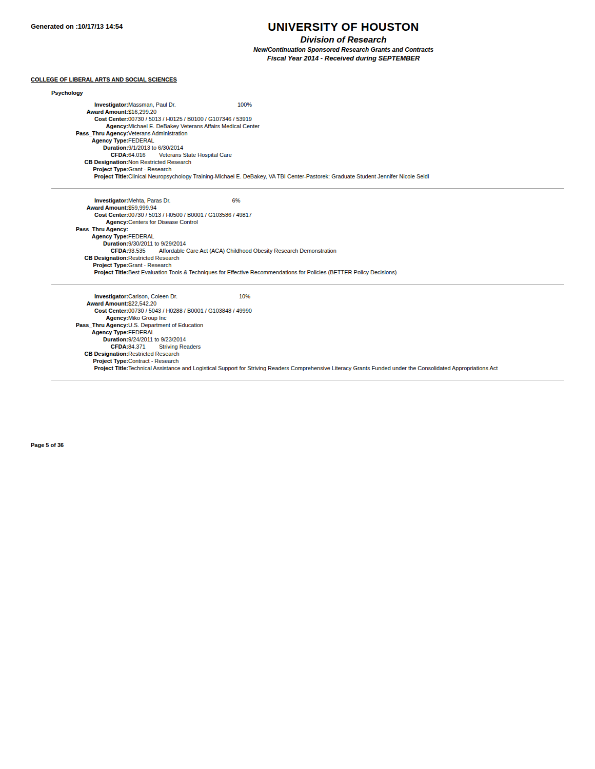Generated on :10/17/13 14:54
UNIVERSITY OF HOUSTON
Division of Research
New/Continuation Sponsored Research Grants and Contracts
Fiscal Year 2014 - Received during SEPTEMBER
COLLEGE OF LIBERAL ARTS AND SOCIAL SCIENCES
Psychology
| Investigator: | Massman, Paul Dr. 100% |
| Award Amount: | $16,299.20 |
| Cost Center: | 00730 / 5013 / H0125 / B0100 / G107346 / 53919 |
| Agency: | Michael E. DeBakey Veterans Affairs Medical Center |
| Pass_Thru Agency: | Veterans Administration |
| Agency Type: | FEDERAL |
| Duration: | 9/1/2013 to 6/30/2014 |
| CFDA: | 64.016 Veterans State Hospital Care |
| CB Designation: | Non Restricted Research |
| Project Type: | Grant - Research |
| Project Title: | Clinical Neuropsychology Training-Michael E. DeBakey, VA TBI Center-Pastorek: Graduate Student Jennifer Nicole Seidl |
| Investigator: | Mehta, Paras Dr. 6% |
| Award Amount: | $59,999.94 |
| Cost Center: | 00730 / 5013 / H0500 / B0001 / G103586 / 49817 |
| Agency: | Centers for Disease Control |
| Pass_Thru Agency: | |
| Agency Type: | FEDERAL |
| Duration: | 9/30/2011 to 9/29/2014 |
| CFDA: | 93.535 Affordable Care Act (ACA) Childhood Obesity Research Demonstration |
| CB Designation: | Restricted Research |
| Project Type: | Grant - Research |
| Project Title: | Best Evaluation Tools & Techniques for Effective Recommendations for Policies (BETTER Policy Decisions) |
| Investigator: | Carlson, Coleen Dr. 10% |
| Award Amount: | $22,542.20 |
| Cost Center: | 00730 / 5043 / H0288 / B0001 / G103848 / 49990 |
| Agency: | Miko Group Inc |
| Pass_Thru Agency: | U.S. Department of Education |
| Agency Type: | FEDERAL |
| Duration: | 9/24/2011 to 9/23/2014 |
| CFDA: | 84.371 Striving Readers |
| CB Designation: | Restricted Research |
| Project Type: | Contract - Research |
| Project Title: | Technical Assistance and Logistical Support for Striving Readers Comprehensive Literacy Grants Funded under the Consolidated Appropriations Act |
Page 5 of 36